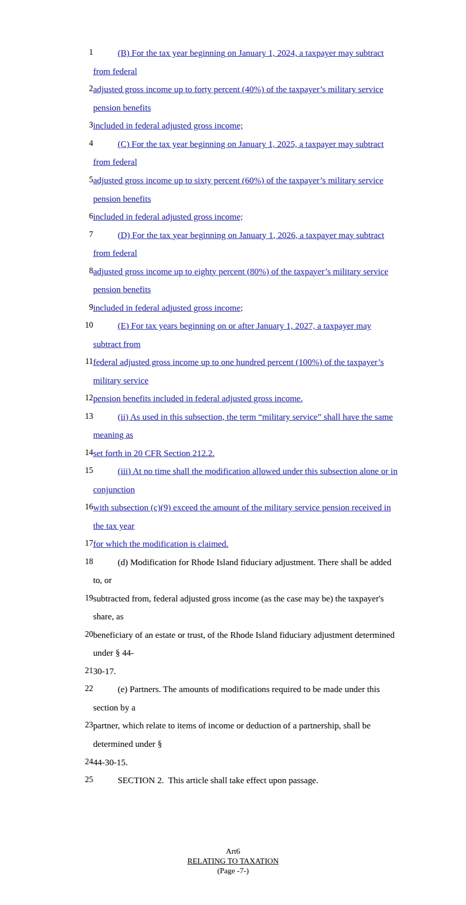| 1 | (B) For the tax year beginning on January 1, 2024, a taxpayer may subtract from federal |
| 2 | adjusted gross income up to forty percent (40%) of the taxpayer’s military service pension benefits |
| 3 | included in federal adjusted gross income; |
| 4 | (C) For the tax year beginning on January 1, 2025, a taxpayer may subtract from federal |
| 5 | adjusted gross income up to sixty percent (60%) of the taxpayer’s military service pension benefits |
| 6 | included in federal adjusted gross income; |
| 7 | (D) For the tax year beginning on January 1, 2026, a taxpayer may subtract from federal |
| 8 | adjusted gross income up to eighty percent (80%) of the taxpayer’s military service pension benefits |
| 9 | included in federal adjusted gross income; |
| 10 | (E) For tax years beginning on or after January 1, 2027, a taxpayer may subtract from |
| 11 | federal adjusted gross income up to one hundred percent (100%) of the taxpayer’s military service |
| 12 | pension benefits included in federal adjusted gross income. |
| 13 | (ii) As used in this subsection, the term “military service” shall have the same meaning as |
| 14 | set forth in 20 CFR Section 212.2. |
| 15 | (iii) At no time shall the modification allowed under this subsection alone or in conjunction |
| 16 | with subsection (c)(9) exceed the amount of the military service pension received in the tax year |
| 17 | for which the modification is claimed. |
| 18 | (d) Modification for Rhode Island fiduciary adjustment. There shall be added to, or |
| 19 | subtracted from, federal adjusted gross income (as the case may be) the taxpayer's share, as |
| 20 | beneficiary of an estate or trust, of the Rhode Island fiduciary adjustment determined under § 44- |
| 21 | 30-17. |
| 22 | (e) Partners. The amounts of modifications required to be made under this section by a |
| 23 | partner, which relate to items of income or deduction of a partnership, shall be determined under § |
| 24 | 44-30-15. |
| 25 | SECTION 2. This article shall take effect upon passage. |
Art6
RELATING TO TAXATION
(Page -7-)